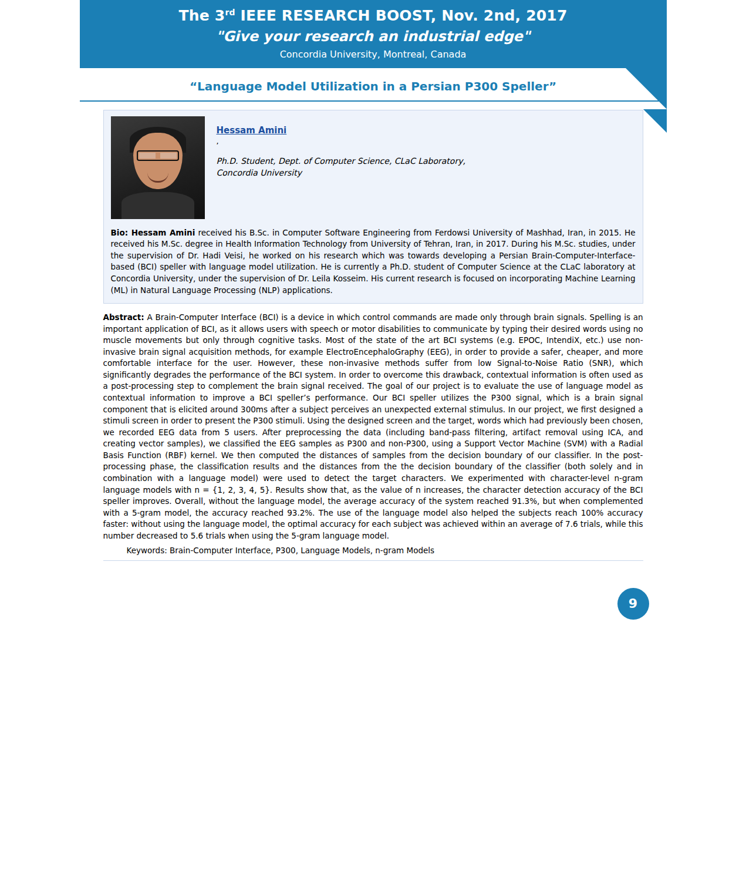The 3rd IEEE RESEARCH BOOST, Nov. 2nd, 2017
"Give your research an industrial edge"
Concordia University, Montreal, Canada
“Language Model Utilization in a Persian P300 Speller”
Hessam Amini
,
Ph.D. Student, Dept. of Computer Science, CLaC Laboratory,
Concordia University
Bio: Hessam Amini received his B.Sc. in Computer Software Engineering from Ferdowsi University of Mashhad, Iran, in 2015. He received his M.Sc. degree in Health Information Technology from University of Tehran, Iran, in 2017. During his M.Sc. studies, under the supervision of Dr. Hadi Veisi, he worked on his research which was towards developing a Persian Brain-Computer-Interface-based (BCI) speller with language model utilization. He is currently a Ph.D. student of Computer Science at the CLaC laboratory at Concordia University, under the supervision of Dr. Leila Kosseim. His current research is focused on incorporating Machine Learning (ML) in Natural Language Processing (NLP) applications.
Abstract: A Brain-Computer Interface (BCI) is a device in which control commands are made only through brain signals. Spelling is an important application of BCI, as it allows users with speech or motor disabilities to communicate by typing their desired words using no muscle movements but only through cognitive tasks. Most of the state of the art BCI systems (e.g. EPOC, IntendiX, etc.) use non-invasive brain signal acquisition methods, for example ElectroEncephaloGraphy (EEG), in order to provide a safer, cheaper, and more comfortable interface for the user. However, these non-invasive methods suffer from low Signal-to-Noise Ratio (SNR), which significantly degrades the performance of the BCI system. In order to overcome this drawback, contextual information is often used as a post-processing step to complement the brain signal received. The goal of our project is to evaluate the use of language model as contextual information to improve a BCI speller’s performance. Our BCI speller utilizes the P300 signal, which is a brain signal component that is elicited around 300ms after a subject perceives an unexpected external stimulus. In our project, we first designed a stimuli screen in order to present the P300 stimuli. Using the designed screen and the target, words which had previously been chosen, we recorded EEG data from 5 users. After preprocessing the data (including band-pass filtering, artifact removal using ICA, and creating vector samples), we classified the EEG samples as P300 and non-P300, using a Support Vector Machine (SVM) with a Radial Basis Function (RBF) kernel. We then computed the distances of samples from the decision boundary of our classifier. In the post-processing phase, the classification results and the distances from the the decision boundary of the classifier (both solely and in combination with a language model) were used to detect the target characters. We experimented with character-level n-gram language models with n = {1, 2, 3, 4, 5}. Results show that, as the value of n increases, the character detection accuracy of the BCI speller improves. Overall, without the language model, the average accuracy of the system reached 91.3%, but when complemented with a 5-gram model, the accuracy reached 93.2%. The use of the language model also helped the subjects reach 100% accuracy faster: without using the language model, the optimal accuracy for each subject was achieved within an average of 7.6 trials, while this number decreased to 5.6 trials when using the 5-gram language model.
Keywords: Brain-Computer Interface, P300, Language Models, n-gram Models
9